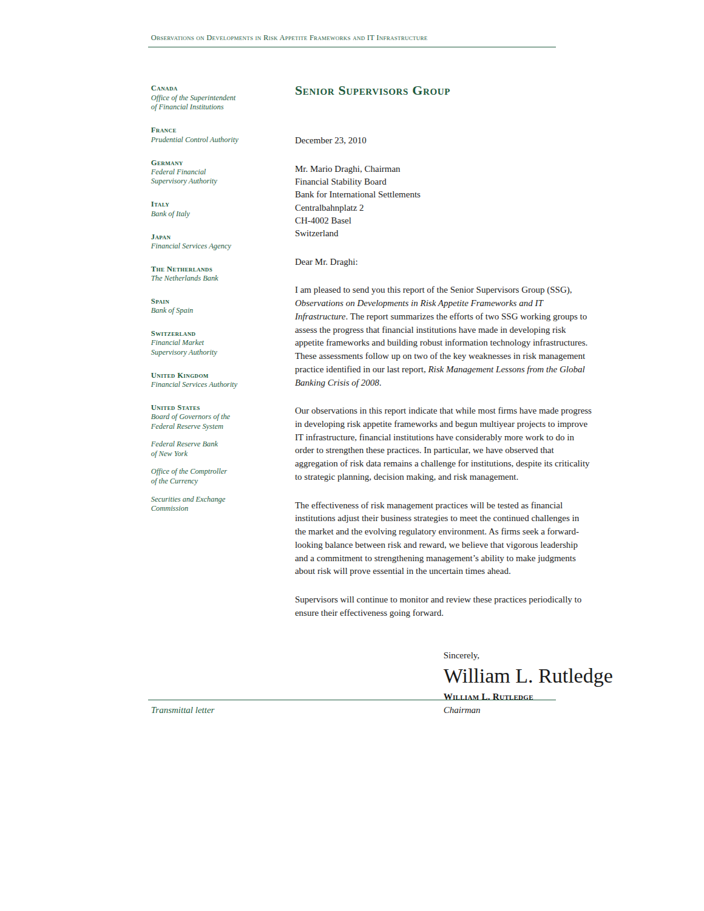Observations on Developments in Risk Appetite Frameworks and IT Infrastructure
Canada
Office of the Superintendent
of Financial Institutions
France
Prudential Control Authority
Germany
Federal Financial
Supervisory Authority
Italy
Bank of Italy
Japan
Financial Services Agency
The Netherlands
The Netherlands Bank
Spain
Bank of Spain
Switzerland
Financial Market
Supervisory Authority
United Kingdom
Financial Services Authority
United States
Board of Governors of the
Federal Reserve System
Federal Reserve Bank
of New York
Office of the Comptroller
of the Currency
Securities and Exchange
Commission
Senior Supervisors Group
December 23, 2010
Mr. Mario Draghi, Chairman
Financial Stability Board
Bank for International Settlements
Centralbahnplatz 2
CH-4002 Basel
Switzerland
Dear Mr. Draghi:
I am pleased to send you this report of the Senior Supervisors Group (SSG), Observations on Developments in Risk Appetite Frameworks and IT Infrastructure. The report summarizes the efforts of two SSG working groups to assess the progress that financial institutions have made in developing risk appetite frameworks and building robust information technology infrastructures. These assessments follow up on two of the key weaknesses in risk management practice identified in our last report, Risk Management Lessons from the Global Banking Crisis of 2008.
Our observations in this report indicate that while most firms have made progress in developing risk appetite frameworks and begun multiyear projects to improve IT infrastructure, financial institutions have considerably more work to do in order to strengthen these practices. In particular, we have observed that aggregation of risk data remains a challenge for institutions, despite its criticality to strategic planning, decision making, and risk management.
The effectiveness of risk management practices will be tested as financial institutions adjust their business strategies to meet the continued challenges in the market and the evolving regulatory environment. As firms seek a forward-looking balance between risk and reward, we believe that vigorous leadership and a commitment to strengthening management’s ability to make judgments about risk will prove essential in the uncertain times ahead.
Supervisors will continue to monitor and review these practices periodically to ensure their effectiveness going forward.
Sincerely,
William L. Rutledge
William L. Rutledge
Chairman
Transmittal letter